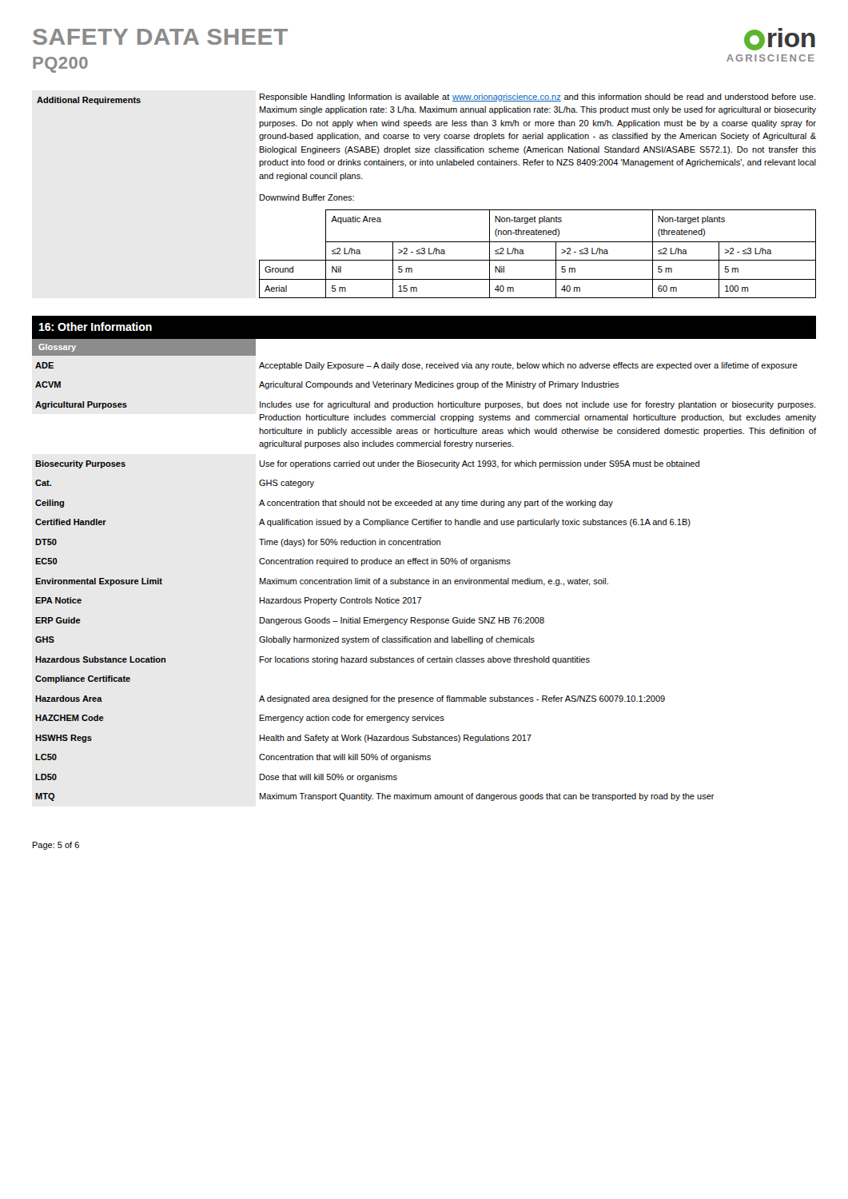SAFETY DATA SHEET
PQ200
rion
AGRISCIENCE
Additional Requirements
Responsible Handling Information is available at www.orionagriscience.co.nz and this information should be read and understood before use. Maximum single application rate: 3 L/ha. Maximum annual application rate: 3L/ha. This product must only be used for agricultural or biosecurity purposes. Do not apply when wind speeds are less than 3 km/h or more than 20 km/h. Application must be by a coarse quality spray for ground-based application, and coarse to very coarse droplets for aerial application - as classified by the American Society of Agricultural & Biological Engineers (ASABE) droplet size classification scheme (American National Standard ANSI/ASABE S572.1). Do not transfer this product into food or drinks containers, or into unlabeled containers. Refer to NZS 8409:2004 'Management of Agrichemicals', and relevant local and regional council plans.
Downwind Buffer Zones:
| | Aquatic Area | Non-target plants (non-threatened) | Non-target plants (threatened) |
| | ≤2 L/ha | >2 - ≤3 L/ha | ≤2 L/ha | >2 - ≤3 L/ha | ≤2 L/ha | >2 - ≤3 L/ha |
| Ground | Nil | 5 m | Nil | 5 m | 5 m | 5 m |
| Aerial | 5 m | 15 m | 40 m | 40 m | 60 m | 100 m |
16: Other Information
Glossary
ADE
Acceptable Daily Exposure – A daily dose, received via any route, below which no adverse effects are expected over a lifetime of exposure
ACVM
Agricultural Compounds and Veterinary Medicines group of the Ministry of Primary Industries
Agricultural Purposes
Includes use for agricultural and production horticulture purposes, but does not include use for forestry plantation or biosecurity purposes. Production horticulture includes commercial cropping systems and commercial ornamental horticulture production, but excludes amenity horticulture in publicly accessible areas or horticulture areas which would otherwise be considered domestic properties. This definition of agricultural purposes also includes commercial forestry nurseries.
Biosecurity Purposes
Use for operations carried out under the Biosecurity Act 1993, for which permission under S95A must be obtained
Cat.
GHS category
Ceiling
A concentration that should not be exceeded at any time during any part of the working day
Certified Handler
A qualification issued by a Compliance Certifier to handle and use particularly toxic substances (6.1A and 6.1B)
DT50
Time (days) for 50% reduction in concentration
EC50
Concentration required to produce an effect in 50% of organisms
Environmental Exposure Limit
Maximum concentration limit of a substance in an environmental medium, e.g., water, soil.
EPA Notice
Hazardous Property Controls Notice 2017
ERP Guide
Dangerous Goods – Initial Emergency Response Guide SNZ HB 76:2008
GHS
Globally harmonized system of classification and labelling of chemicals
Hazardous Substance Location
For locations storing hazard substances of certain classes above threshold quantities
Compliance Certificate
Hazardous Area
A designated area designed for the presence of flammable substances - Refer AS/NZS 60079.10.1:2009
HAZCHEM Code
Emergency action code for emergency services
HSWHS Regs
Health and Safety at Work (Hazardous Substances) Regulations 2017
LC50
Concentration that will kill 50% of organisms
LD50
Dose that will kill 50% or organisms
MTQ
Maximum Transport Quantity. The maximum amount of dangerous goods that can be transported by road by the user
Page: 5 of 6